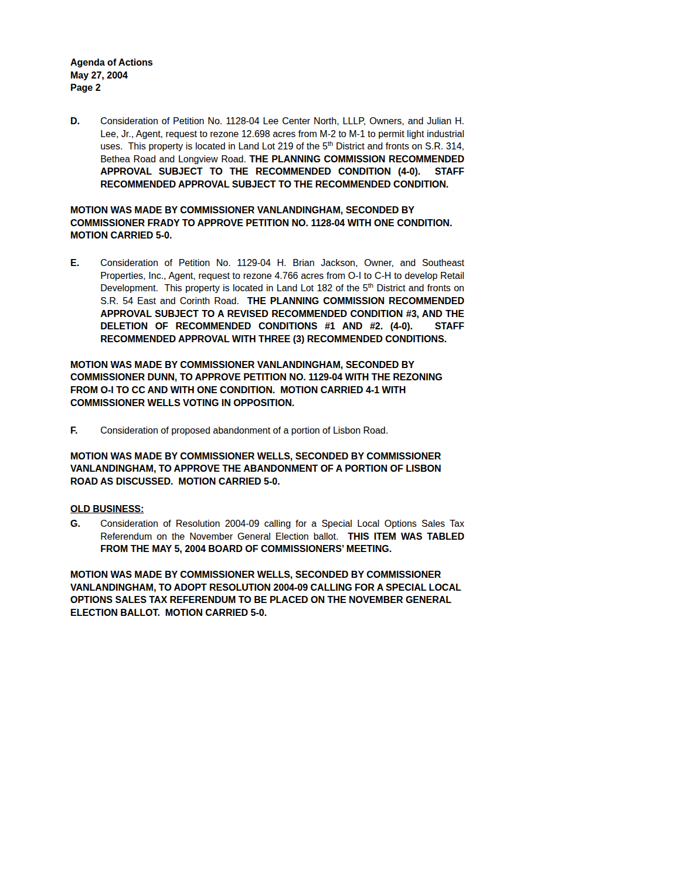Agenda of Actions
May 27, 2004
Page 2
D.
Consideration of Petition No. 1128-04 Lee Center North, LLLP, Owners, and Julian H. Lee, Jr., Agent, request to rezone 12.698 acres from M-2 to M-1 to permit light industrial uses. This property is located in Land Lot 219 of the 5th District and fronts on S.R. 314, Bethea Road and Longview Road. THE PLANNING COMMISSION RECOMMENDED APPROVAL SUBJECT TO THE RECOMMENDED CONDITION (4-0). STAFF RECOMMENDED APPROVAL SUBJECT TO THE RECOMMENDED CONDITION.
MOTION WAS MADE BY COMMISSIONER VANLANDINGHAM, SECONDED BY COMMISSIONER FRADY TO APPROVE PETITION NO. 1128-04 WITH ONE CONDITION. MOTION CARRIED 5-0.
E.
Consideration of Petition No. 1129-04 H. Brian Jackson, Owner, and Southeast Properties, Inc., Agent, request to rezone 4.766 acres from O-I to C-H to develop Retail Development. This property is located in Land Lot 182 of the 5th District and fronts on S.R. 54 East and Corinth Road. THE PLANNING COMMISSION RECOMMENDED APPROVAL SUBJECT TO A REVISED RECOMMENDED CONDITION #3, AND THE DELETION OF RECOMMENDED CONDITIONS #1 AND #2. (4-0). STAFF RECOMMENDED APPROVAL WITH THREE (3) RECOMMENDED CONDITIONS.
MOTION WAS MADE BY COMMISSIONER VANLANDINGHAM, SECONDED BY COMMISSIONER DUNN, TO APPROVE PETITION NO. 1129-04 WITH THE REZONING FROM O-I TO CC AND WITH ONE CONDITION. MOTION CARRIED 4-1 WITH COMMISSIONER WELLS VOTING IN OPPOSITION.
F.
Consideration of proposed abandonment of a portion of Lisbon Road.
MOTION WAS MADE BY COMMISSIONER WELLS, SECONDED BY COMMISSIONER VANLANDINGHAM, TO APPROVE THE ABANDONMENT OF A PORTION OF LISBON ROAD AS DISCUSSED. MOTION CARRIED 5-0.
OLD BUSINESS:
G.
Consideration of Resolution 2004-09 calling for a Special Local Options Sales Tax Referendum on the November General Election ballot. THIS ITEM WAS TABLED FROM THE MAY 5, 2004 BOARD OF COMMISSIONERS’ MEETING.
MOTION WAS MADE BY COMMISSIONER WELLS, SECONDED BY COMMISSIONER VANLANDINGHAM, TO ADOPT RESOLUTION 2004-09 CALLING FOR A SPECIAL LOCAL OPTIONS SALES TAX REFERENDUM TO BE PLACED ON THE NOVEMBER GENERAL ELECTION BALLOT. MOTION CARRIED 5-0.